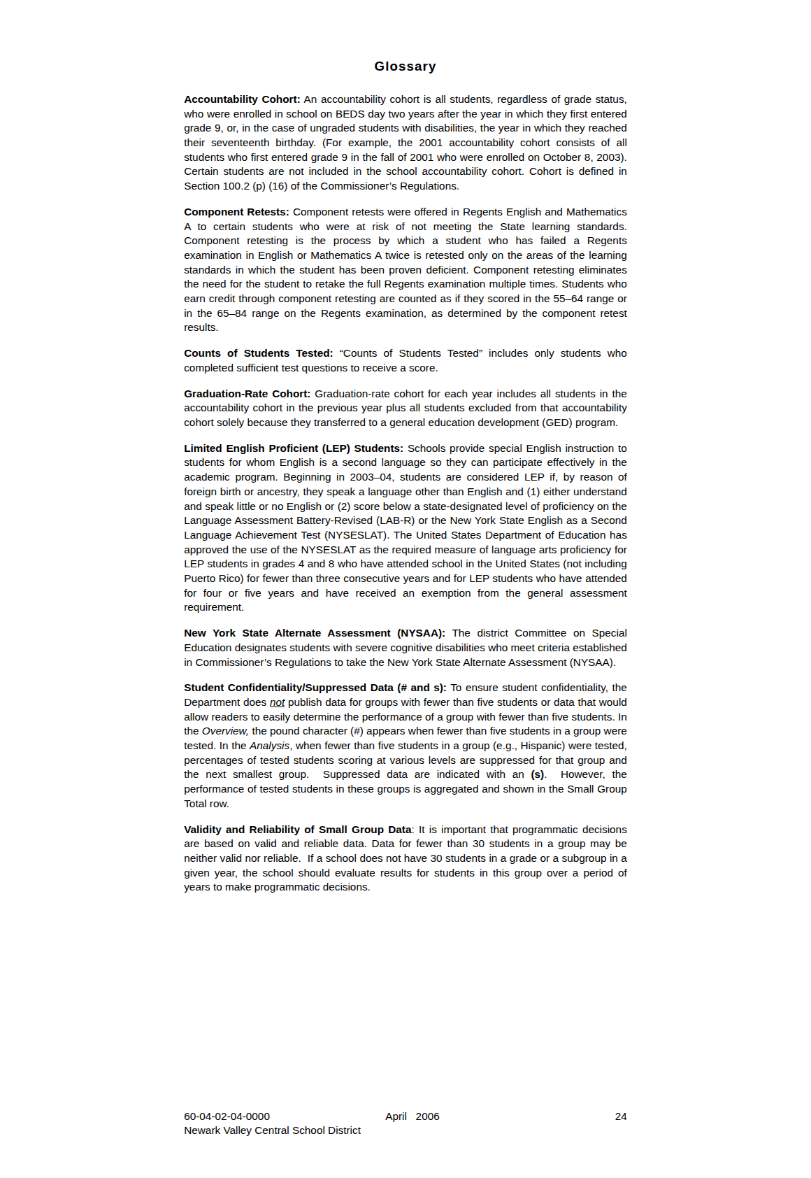Glossary
Accountability Cohort: An accountability cohort is all students, regardless of grade status, who were enrolled in school on BEDS day two years after the year in which they first entered grade 9, or, in the case of ungraded students with disabilities, the year in which they reached their seventeenth birthday. (For example, the 2001 accountability cohort consists of all students who first entered grade 9 in the fall of 2001 who were enrolled on October 8, 2003). Certain students are not included in the school accountability cohort. Cohort is defined in Section 100.2 (p) (16) of the Commissioner’s Regulations.
Component Retests: Component retests were offered in Regents English and Mathematics A to certain students who were at risk of not meeting the State learning standards. Component retesting is the process by which a student who has failed a Regents examination in English or Mathematics A twice is retested only on the areas of the learning standards in which the student has been proven deficient. Component retesting eliminates the need for the student to retake the full Regents examination multiple times. Students who earn credit through component retesting are counted as if they scored in the 55–64 range or in the 65–84 range on the Regents examination, as determined by the component retest results.
Counts of Students Tested: “Counts of Students Tested” includes only students who completed sufficient test questions to receive a score.
Graduation-Rate Cohort: Graduation-rate cohort for each year includes all students in the accountability cohort in the previous year plus all students excluded from that accountability cohort solely because they transferred to a general education development (GED) program.
Limited English Proficient (LEP) Students: Schools provide special English instruction to students for whom English is a second language so they can participate effectively in the academic program. Beginning in 2003–04, students are considered LEP if, by reason of foreign birth or ancestry, they speak a language other than English and (1) either understand and speak little or no English or (2) score below a state-designated level of proficiency on the Language Assessment Battery-Revised (LAB-R) or the New York State English as a Second Language Achievement Test (NYSESLAT). The United States Department of Education has approved the use of the NYSESLAT as the required measure of language arts proficiency for LEP students in grades 4 and 8 who have attended school in the United States (not including Puerto Rico) for fewer than three consecutive years and for LEP students who have attended for four or five years and have received an exemption from the general assessment requirement.
New York State Alternate Assessment (NYSAA): The district Committee on Special Education designates students with severe cognitive disabilities who meet criteria established in Commissioner’s Regulations to take the New York State Alternate Assessment (NYSAA).
Student Confidentiality/Suppressed Data (# and s): To ensure student confidentiality, the Department does not publish data for groups with fewer than five students or data that would allow readers to easily determine the performance of a group with fewer than five students. In the Overview, the pound character (#) appears when fewer than five students in a group were tested. In the Analysis, when fewer than five students in a group (e.g., Hispanic) were tested, percentages of tested students scoring at various levels are suppressed for that group and the next smallest group. Suppressed data are indicated with an (s). However, the performance of tested students in these groups is aggregated and shown in the Small Group Total row.
Validity and Reliability of Small Group Data: It is important that programmatic decisions are based on valid and reliable data. Data for fewer than 30 students in a group may be neither valid nor reliable. If a school does not have 30 students in a grade or a subgroup in a given year, the school should evaluate results for students in this group over a period of years to make programmatic decisions.
60-04-02-04-0000 April 2006 24
Newark Valley Central School District